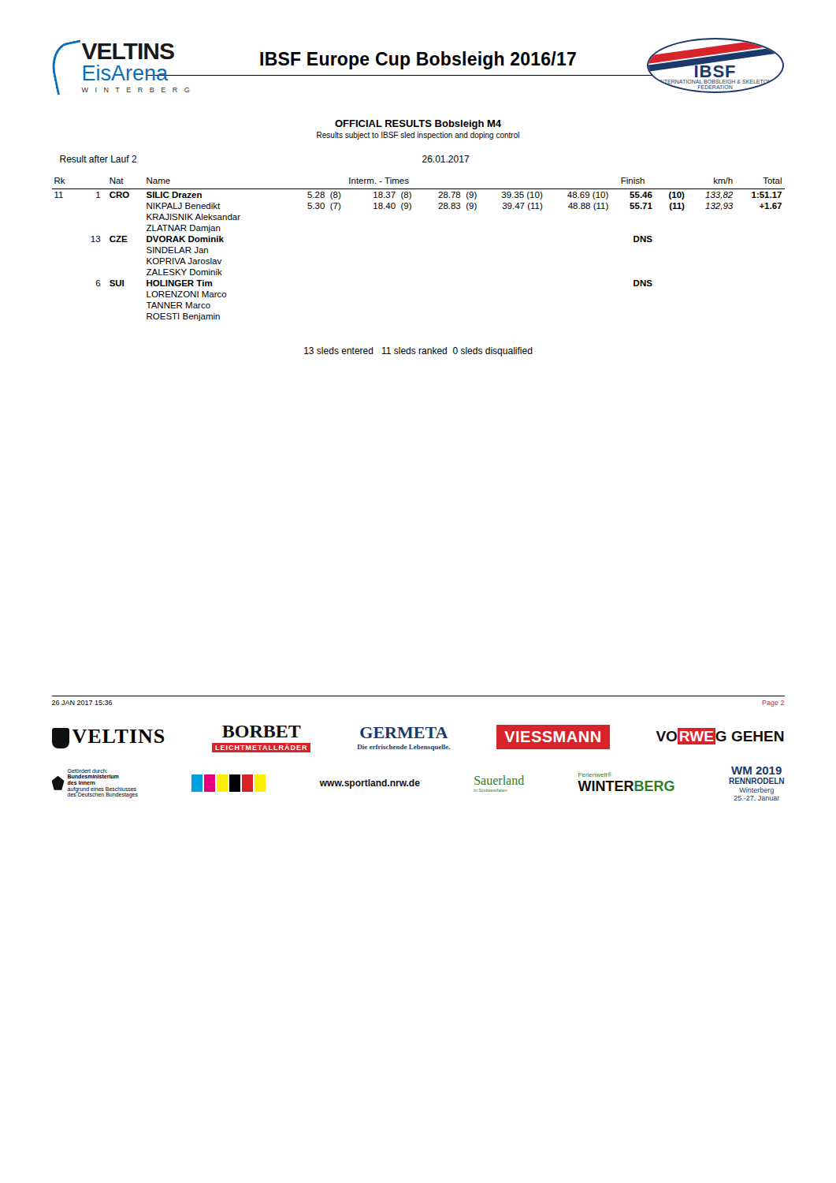VELTINS
Eis Arena
W I N T E R B E R G
IBSF Europe Cup Bobsleigh 2016/17
IBSF
INTERNATIONAL BOBSLEIGH & SKELETON FEDERATION
OFFICIAL RESULTS Bobsleigh M4
Results subject to IBSF sled inspection and doping control
Result after Lauf 2
26.01.2017
| Rk | | Nat | Name | | Interm. - Times | | | | Finish | | km/h | Total |
| --- | --- | --- | --- | --- | --- | --- | --- | --- | --- | --- | --- | --- |
| 11 | 1 | CRO | SILIC Drazen | 5.28 (8) | 18.37 (8) | 28.78 (9) | 39.35 (10) | 48.69 (10) | 55.46 | (10) | 133,82 | 1:51.17 |
| | | | NIKPALJ Benedikt | 5.30 (7) | 18.40 (9) | 28.83 (9) | 39.47 (11) | 48.88 (11) | 55.71 | (11) | 132,93 | +1.67 |
| | | | KRAJISNIK Aleksandar | |
| | | | ZLATNAR Damjan | |
| | 13 | CZE | DVORAK Dominik | | | | | | DNS | | | |
| | | | SINDELAR Jan | |
| | | | KOPRIVA Jaroslav | |
| | | | ZALESKY Dominik | |
| | 6 | SUI | HOLINGER Tim | | | | | | DNS | | | |
| | | | LORENZONI Marco | |
| | | | TANNER Marco | |
| | | | ROESTI Benjamin | |
13 sleds entered 11 sleds ranked 0 sleds disqualified
26 JAN 2017 15:36
Page 2
VELTINS
BORBETLEICHTMETALLRÄDER
GERMETADie erfrischende Lebensquelle.
VIESSMANN
VORWEG GEHEN
Gefördert durch:
Bundesministerium
des Innern
aufgrund eines Beschlusses
des Deutschen Bundestages
www.sportland.nrw.de
Sauerlandin Südwestfalen
Ferienwelt®WINTERBERG
WM 2019
RENNRODELN
Winterberg
25.-27. Januar